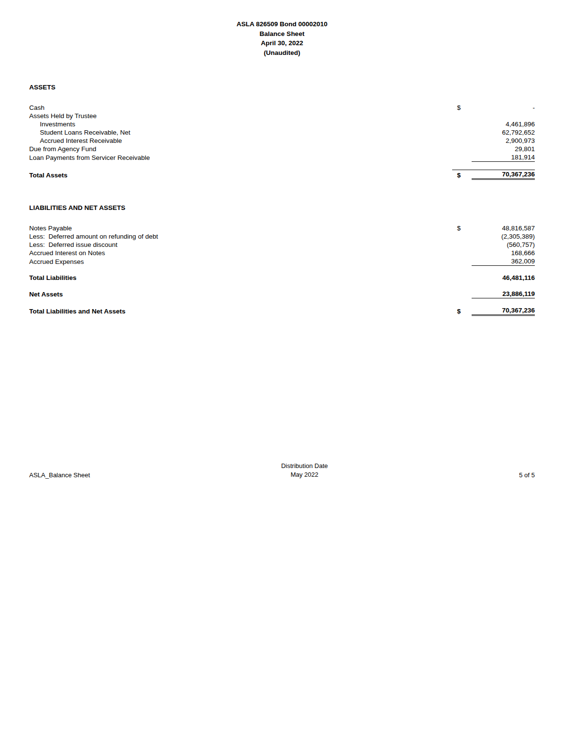ASLA 826509 Bond 00002010
Balance Sheet
April 30, 2022
(Unaudited)
| ASSETS |
| Cash | $ | - |
| Assets Held by Trustee | | |
| Investments | | 4,461,896 |
| Student Loans Receivable, Net | | 62,792,652 |
| Accrued Interest Receivable | | 2,900,973 |
| Due from Agency Fund | | 29,801 |
| Loan Payments from Servicer Receivable | | 181,914 |
| Total Assets | $ | 70,367,236 |
| LIABILITIES AND NET ASSETS |
| Notes Payable | $ | 48,816,587 |
| Less: Deferred amount on refunding of debt | | (2,305,389) |
| Less: Deferred issue discount | | (560,757) |
| Accrued Interest on Notes | | 168,666 |
| Accrued Expenses | | 362,009 |
| Total Liabilities | | 46,481,116 |
| Net Assets | | 23,886,119 |
| Total Liabilities and Net Assets | $ | 70,367,236 |
ASLA_Balance Sheet
Distribution Date
May 2022
5 of 5